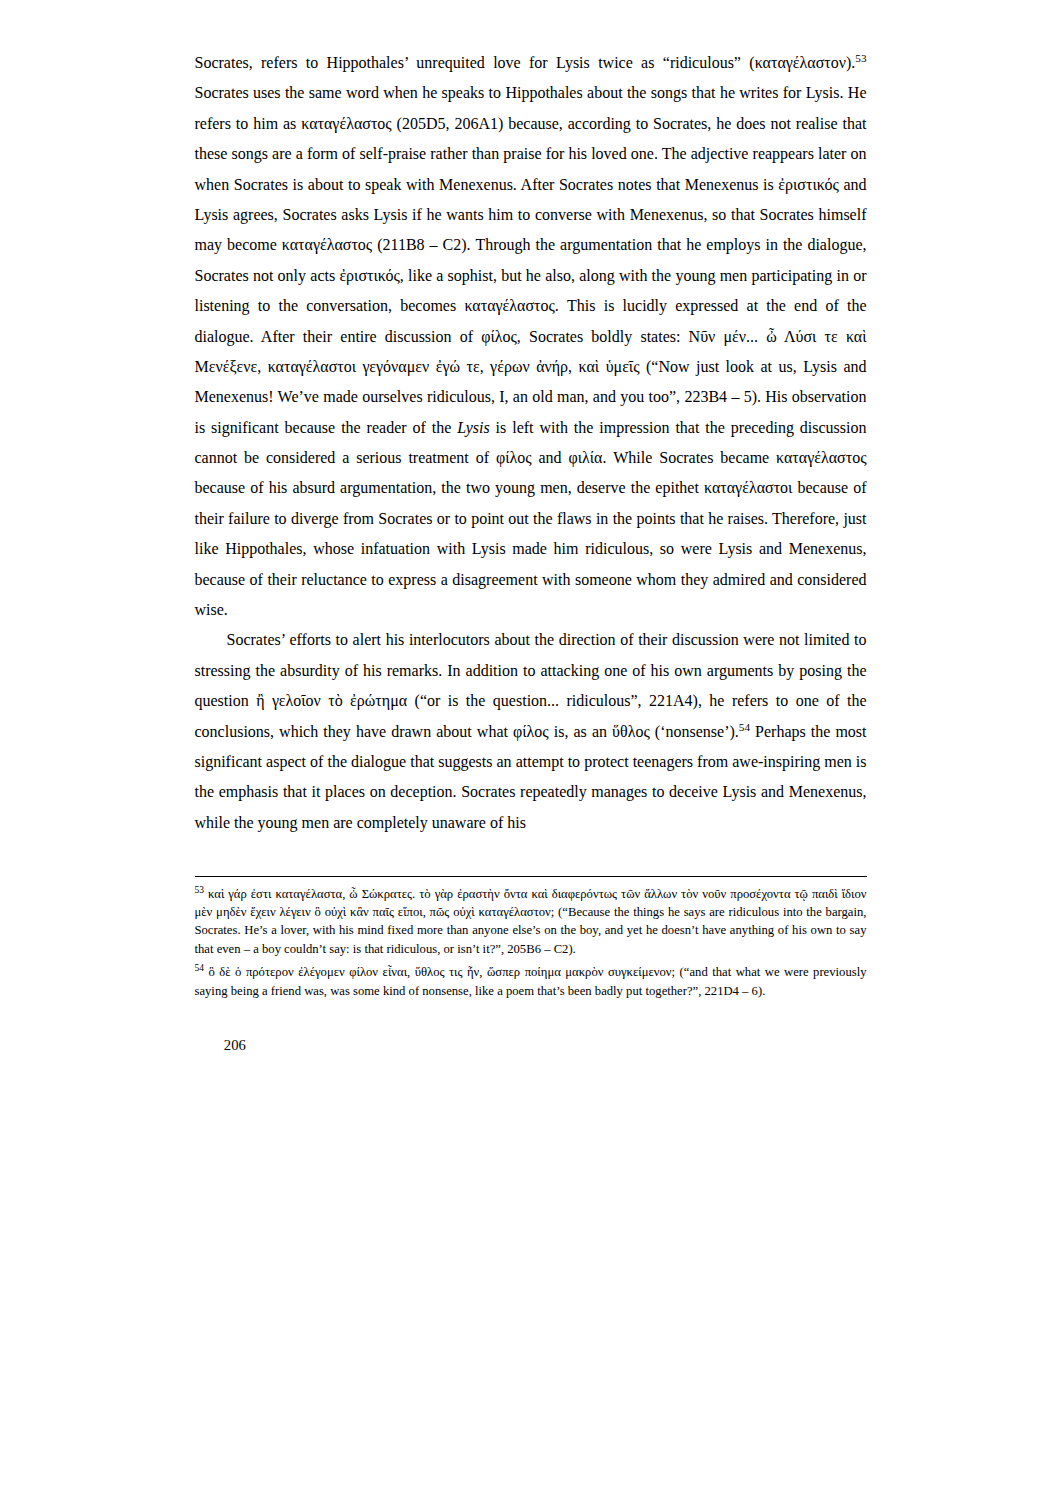Socrates, refers to Hippothales’ unrequited love for Lysis twice as “ridiculous” (καταγέλαστον).53 Socrates uses the same word when he speaks to Hippothales about the songs that he writes for Lysis. He refers to him as καταγέλαστος (205D5, 206A1) because, according to Socrates, he does not realise that these songs are a form of self-praise rather than praise for his loved one. The adjective reappears later on when Socrates is about to speak with Menexenus. After Socrates notes that Menexenus is ἐριστικός and Lysis agrees, Socrates asks Lysis if he wants him to converse with Menexenus, so that Socrates himself may become καταγέλαστος (211B8 – C2). Through the argumentation that he employs in the dialogue, Socrates not only acts ἐριστικός, like a sophist, but he also, along with the young men participating in or listening to the conversation, becomes καταγέλαστος. This is lucidly expressed at the end of the dialogue. After their entire discussion of φίλος, Socrates boldly states: Νῦν μέν... ὦ Λύσι τε καὶ Μενέξενε, καταγέλαστοι γεγόναμεν ἐγώ τε, γέρων ἀνήρ, καὶ ὑμεῖς (“Now just look at us, Lysis and Menexenus! We’ve made ourselves ridiculous, I, an old man, and you too”, 223B4 – 5). His observation is significant because the reader of the Lysis is left with the impression that the preceding discussion cannot be considered a serious treatment of φίλος and φιλία. While Socrates became καταγέλαστος because of his absurd argumentation, the two young men, deserve the epithet καταγέλαστοι because of their failure to diverge from Socrates or to point out the flaws in the points that he raises. Therefore, just like Hippothales, whose infatuation with Lysis made him ridiculous, so were Lysis and Menexenus, because of their reluctance to express a disagreement with someone whom they admired and considered wise.
Socrates’ efforts to alert his interlocutors about the direction of their discussion were not limited to stressing the absurdity of his remarks. In addition to attacking one of his own arguments by posing the question ἢ γελοῖον τὸ ἐρώτημα (“or is the question... ridiculous”, 221A4), he refers to one of the conclusions, which they have drawn about what φίλος is, as an ὕθλος (‘nonsense’).54 Perhaps the most significant aspect of the dialogue that suggests an attempt to protect teenagers from awe-inspiring men is the emphasis that it places on deception. Socrates repeatedly manages to deceive Lysis and Menexenus, while the young men are completely unaware of his
53 καὶ γάρ ἐστι καταγέλαστα, ὦ Σώκρατες. τὸ γὰρ ἐραστὴν ὄντα καὶ διαφερόντως τῶν ἄλλων τὸν νοῦν προσέχοντα τῷ παιδὶ ἴδιον μὲν μηδὲν ἔχειν λέγειν ὃ οὐχὶ κἂν παῖς εἴποι, πῶς οὐχὶ καταγέλαστον; (“Because the things he says are ridiculous into the bargain, Socrates. He’s a lover, with his mind fixed more than anyone else’s on the boy, and yet he doesn’t have anything of his own to say that even – a boy couldn’t say: is that ridiculous, or isn’t it?”, 205B6 – C2).
54 ὃ δὲ ὁ πρότερον ἐλέγομεν φίλον εἶναι, ὕθλος τις ἦν, ὥσπερ ποίημα μακρὸν συγκείμενον; (“and that what we were previously saying being a friend was, was some kind of nonsense, like a poem that’s been badly put together?”, 221D4 – 6).
206